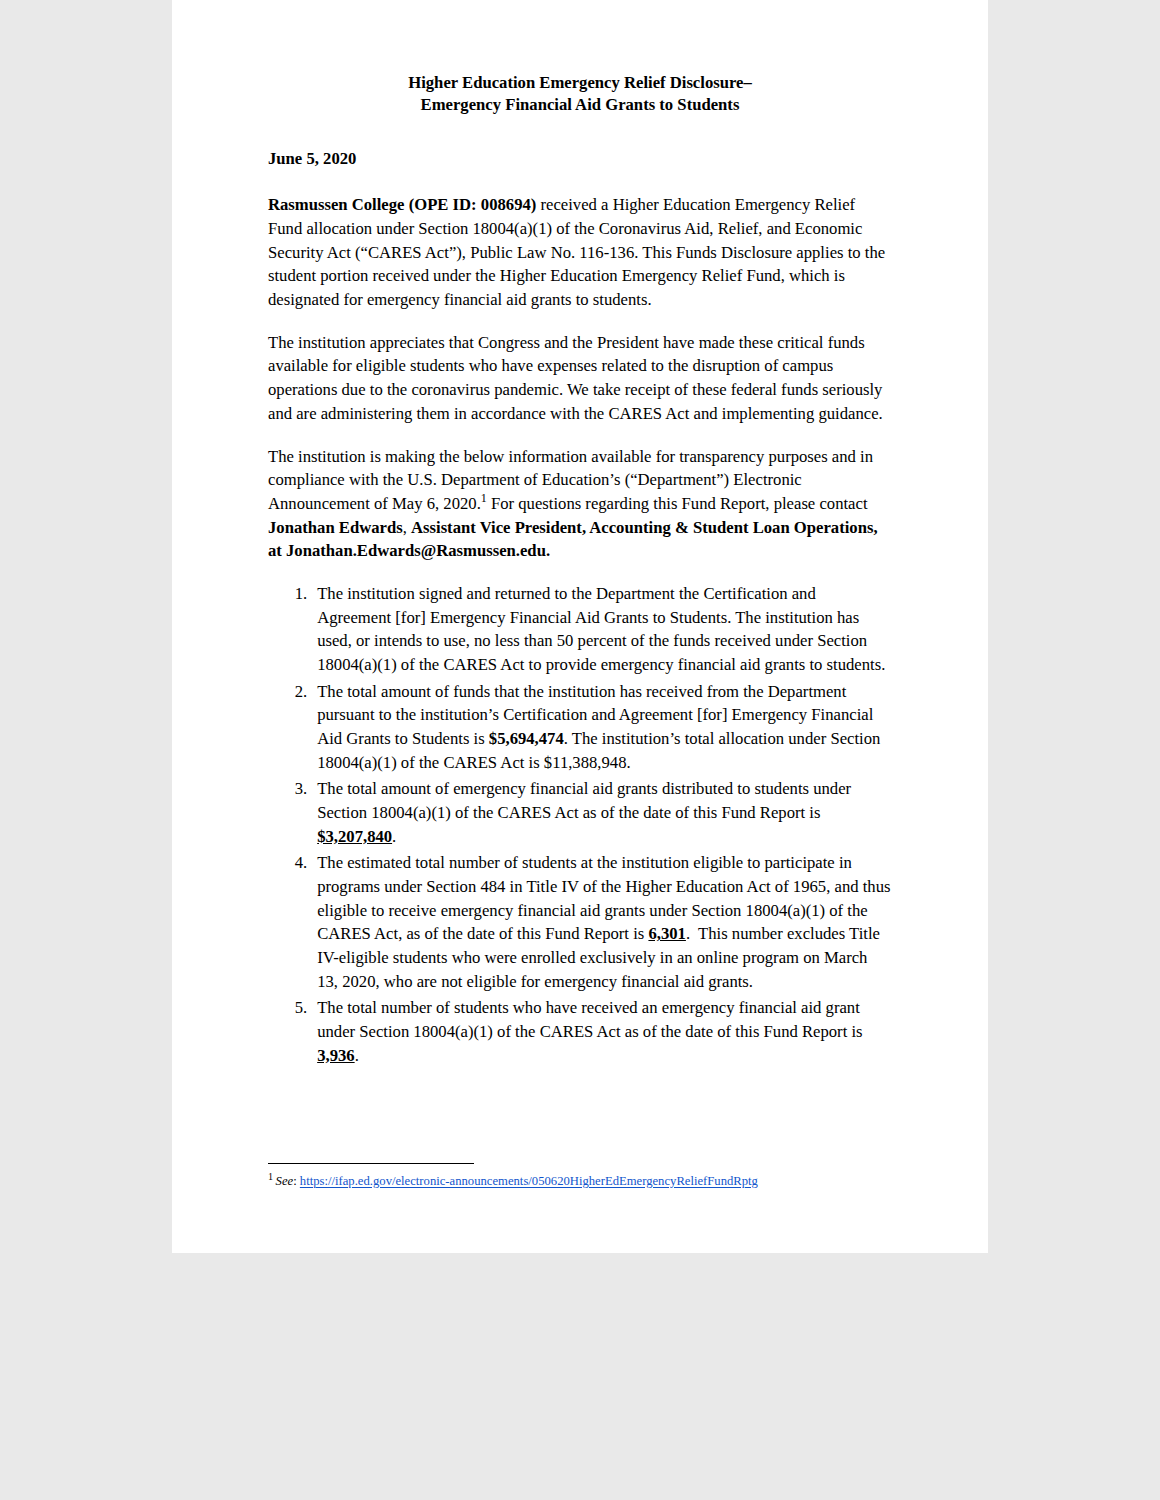Higher Education Emergency Relief Disclosure– Emergency Financial Aid Grants to Students
June 5, 2020
Rasmussen College (OPE ID: 008694) received a Higher Education Emergency Relief Fund allocation under Section 18004(a)(1) of the Coronavirus Aid, Relief, and Economic Security Act (“CARES Act”), Public Law No. 116-136. This Funds Disclosure applies to the student portion received under the Higher Education Emergency Relief Fund, which is designated for emergency financial aid grants to students.
The institution appreciates that Congress and the President have made these critical funds available for eligible students who have expenses related to the disruption of campus operations due to the coronavirus pandemic. We take receipt of these federal funds seriously and are administering them in accordance with the CARES Act and implementing guidance.
The institution is making the below information available for transparency purposes and in compliance with the U.S. Department of Education’s (“Department”) Electronic Announcement of May 6, 2020.1 For questions regarding this Fund Report, please contact Jonathan Edwards, Assistant Vice President, Accounting & Student Loan Operations, at Jonathan.Edwards@Rasmussen.edu.
The institution signed and returned to the Department the Certification and Agreement [for] Emergency Financial Aid Grants to Students. The institution has used, or intends to use, no less than 50 percent of the funds received under Section 18004(a)(1) of the CARES Act to provide emergency financial aid grants to students.
The total amount of funds that the institution has received from the Department pursuant to the institution’s Certification and Agreement [for] Emergency Financial Aid Grants to Students is $5,694,474. The institution’s total allocation under Section 18004(a)(1) of the CARES Act is $11,388,948.
The total amount of emergency financial aid grants distributed to students under Section 18004(a)(1) of the CARES Act as of the date of this Fund Report is $3,207,840.
The estimated total number of students at the institution eligible to participate in programs under Section 484 in Title IV of the Higher Education Act of 1965, and thus eligible to receive emergency financial aid grants under Section 18004(a)(1) of the CARES Act, as of the date of this Fund Report is 6,301. This number excludes Title IV-eligible students who were enrolled exclusively in an online program on March 13, 2020, who are not eligible for emergency financial aid grants.
The total number of students who have received an emergency financial aid grant under Section 18004(a)(1) of the CARES Act as of the date of this Fund Report is 3,936.
1 See: https://ifap.ed.gov/electronic-announcements/050620HigherEdEmergencyReliefFundRptg